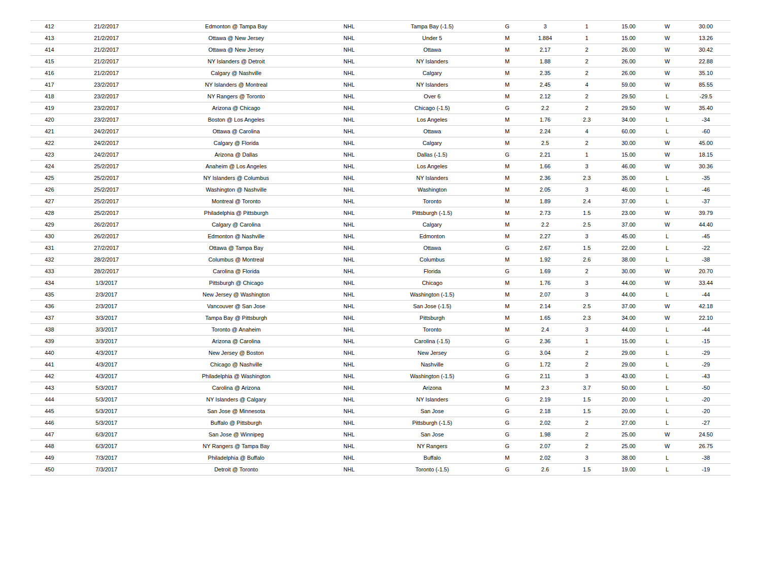| 412 | 21/2/2017 | Edmonton @ Tampa Bay | NHL | Tampa Bay (-1.5) | G | 3 | 1 | 15.00 | W | 30.00 |
| 413 | 21/2/2017 | Ottawa @ New Jersey | NHL | Under 5 | M | 1.884 | 1 | 15.00 | W | 13.26 |
| 414 | 21/2/2017 | Ottawa @ New Jersey | NHL | Ottawa | M | 2.17 | 2 | 26.00 | W | 30.42 |
| 415 | 21/2/2017 | NY Islanders @ Detroit | NHL | NY Islanders | M | 1.88 | 2 | 26.00 | W | 22.88 |
| 416 | 21/2/2017 | Calgary @ Nashville | NHL | Calgary | M | 2.35 | 2 | 26.00 | W | 35.10 |
| 417 | 23/2/2017 | NY Islanders @ Montreal | NHL | NY Islanders | M | 2.45 | 4 | 59.00 | W | 85.55 |
| 418 | 23/2/2017 | NY Rangers @ Toronto | NHL | Over 6 | M | 2.12 | 2 | 29.50 | L | -29.5 |
| 419 | 23/2/2017 | Arizona @ Chicago | NHL | Chicago (-1.5) | G | 2.2 | 2 | 29.50 | W | 35.40 |
| 420 | 23/2/2017 | Boston @ Los Angeles | NHL | Los Angeles | M | 1.76 | 2.3 | 34.00 | L | -34 |
| 421 | 24/2/2017 | Ottawa @ Carolina | NHL | Ottawa | M | 2.24 | 4 | 60.00 | L | -60 |
| 422 | 24/2/2017 | Calgary @ Florida | NHL | Calgary | M | 2.5 | 2 | 30.00 | W | 45.00 |
| 423 | 24/2/2017 | Arizona @ Dallas | NHL | Dallas (-1.5) | G | 2.21 | 1 | 15.00 | W | 18.15 |
| 424 | 25/2/2017 | Anaheim @ Los Angeles | NHL | Los Angeles | M | 1.66 | 3 | 46.00 | W | 30.36 |
| 425 | 25/2/2017 | NY Islanders @ Columbus | NHL | NY Islanders | M | 2.36 | 2.3 | 35.00 | L | -35 |
| 426 | 25/2/2017 | Washington @ Nashville | NHL | Washington | M | 2.05 | 3 | 46.00 | L | -46 |
| 427 | 25/2/2017 | Montreal @ Toronto | NHL | Toronto | M | 1.89 | 2.4 | 37.00 | L | -37 |
| 428 | 25/2/2017 | Philadelphia @ Pittsburgh | NHL | Pittsburgh (-1.5) | M | 2.73 | 1.5 | 23.00 | W | 39.79 |
| 429 | 26/2/2017 | Calgary @ Carolina | NHL | Calgary | M | 2.2 | 2.5 | 37.00 | W | 44.40 |
| 430 | 26/2/2017 | Edmonton @ Nashville | NHL | Edmonton | M | 2.27 | 3 | 45.00 | L | -45 |
| 431 | 27/2/2017 | Ottawa @ Tampa Bay | NHL | Ottawa | G | 2.67 | 1.5 | 22.00 | L | -22 |
| 432 | 28/2/2017 | Columbus @ Montreal | NHL | Columbus | M | 1.92 | 2.6 | 38.00 | L | -38 |
| 433 | 28/2/2017 | Carolina @ Florida | NHL | Florida | G | 1.69 | 2 | 30.00 | W | 20.70 |
| 434 | 1/3/2017 | Pittsburgh @ Chicago | NHL | Chicago | M | 1.76 | 3 | 44.00 | W | 33.44 |
| 435 | 2/3/2017 | New Jersey @ Washington | NHL | Washington (-1.5) | M | 2.07 | 3 | 44.00 | L | -44 |
| 436 | 2/3/2017 | Vancouver @ San Jose | NHL | San Jose (-1.5) | M | 2.14 | 2.5 | 37.00 | W | 42.18 |
| 437 | 3/3/2017 | Tampa Bay @ Pittsburgh | NHL | Pittsburgh | M | 1.65 | 2.3 | 34.00 | W | 22.10 |
| 438 | 3/3/2017 | Toronto @ Anaheim | NHL | Toronto | M | 2.4 | 3 | 44.00 | L | -44 |
| 439 | 3/3/2017 | Arizona @ Carolina | NHL | Carolina (-1.5) | G | 2.36 | 1 | 15.00 | L | -15 |
| 440 | 4/3/2017 | New Jersey @ Boston | NHL | New Jersey | G | 3.04 | 2 | 29.00 | L | -29 |
| 441 | 4/3/2017 | Chicago @ Nashville | NHL | Nashville | G | 1.72 | 2 | 29.00 | L | -29 |
| 442 | 4/3/2017 | Philadelphia @ Washington | NHL | Washington (-1.5) | G | 2.11 | 3 | 43.00 | L | -43 |
| 443 | 5/3/2017 | Carolina @ Arizona | NHL | Arizona | M | 2.3 | 3.7 | 50.00 | L | -50 |
| 444 | 5/3/2017 | NY Islanders @ Calgary | NHL | NY Islanders | G | 2.19 | 1.5 | 20.00 | L | -20 |
| 445 | 5/3/2017 | San Jose @ Minnesota | NHL | San Jose | G | 2.18 | 1.5 | 20.00 | L | -20 |
| 446 | 5/3/2017 | Buffalo @ Pittsburgh | NHL | Pittsburgh (-1.5) | G | 2.02 | 2 | 27.00 | L | -27 |
| 447 | 6/3/2017 | San Jose @ Winnipeg | NHL | San Jose | G | 1.98 | 2 | 25.00 | W | 24.50 |
| 448 | 6/3/2017 | NY Rangers @ Tampa Bay | NHL | NY Rangers | G | 2.07 | 2 | 25.00 | W | 26.75 |
| 449 | 7/3/2017 | Philadelphia @ Buffalo | NHL | Buffalo | M | 2.02 | 3 | 38.00 | L | -38 |
| 450 | 7/3/2017 | Detroit @ Toronto | NHL | Toronto (-1.5) | G | 2.6 | 1.5 | 19.00 | L | -19 |